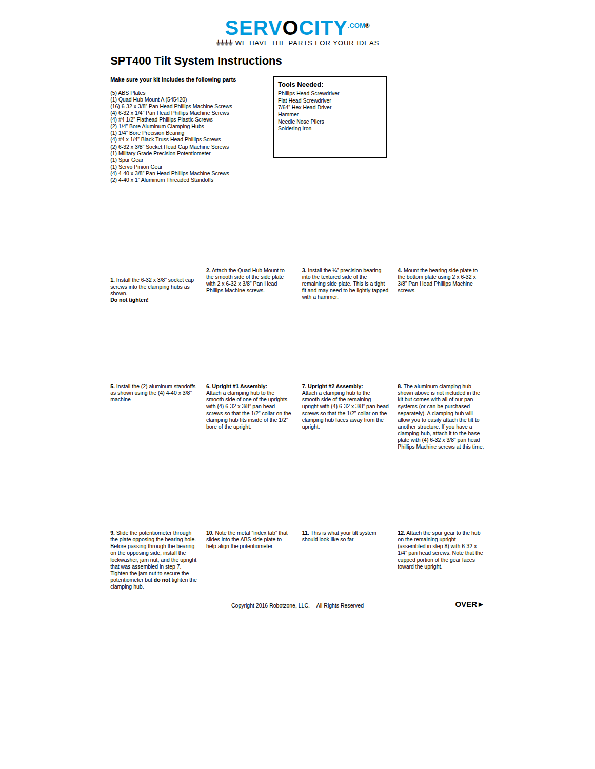SERV OCITY.COM®
⏚⏚⏚⏚WE HAVE THE PARTS FOR YOUR IDEAS
SPT400 Tilt System Instructions
Make sure your kit includes the following parts
(5) ABS Plates
(1) Quad Hub Mount A (545420)
(16) 6-32 x 3/8” Pan Head Phillips Machine Screws
(4) 6-32 x 1/4” Pan Head Phillips Machine Screws
(4) #4 1/2” Flathead Phillips Plastic Screws
(2) 1/4” Bore Aluminum Clamping Hubs
(1) 1/4” Bore Precision Bearing
(4) #4 x 1/4” Black Truss Head Phillips Screws
(2) 6-32 x 3/8” Socket Head Cap Machine Screws
(1) Military Grade Precision Potentiometer
(1) Spur Gear
(1) Servo Pinion Gear
(4) 4-40 x 3/8” Pan Head Phillips Machine Screws
(2) 4-40 x 1” Aluminum Threaded Standoffs
Tools Needed:
Phillips Head Screwdriver
Flat Head Screwdriver
7/64” Hex Head Driver
Hammer
Needle Nose Pliers
Soldering Iron
1. Install the 6-32 x 3/8” socket cap screws into the clamping hubs as shown.
Do not tighten!
2. Attach the Quad Hub Mount to the smooth side of the side plate with 2 x 6-32 x 3/8” Pan Head Phillips Machine screws.
3. Install the ¼” precision bearing into the textured side of the remaining side plate. This is a tight fit and may need to be lightly tapped with a hammer.
4. Mount the bearing side plate to the bottom plate using 2 x 6-32 x 3/8” Pan Head Phillips Machine screws.
5. Install the (2) aluminum standoffs as shown using the (4) 4-40 x 3/8” machine
6. Upright #1 Assembly:
Attach a clamping hub to the smooth side of one of the uprights with (4) 6-32 x 3/8” pan head screws so that the 1/2” collar on the clamping hub fits inside of the 1/2” bore of the upright.
7. Upright #2 Assembly:
Attach a clamping hub to the smooth side of the remaining upright with (4) 6-32 x 3/8” pan head screws so that the 1/2” collar on the clamping hub faces away from the upright.
8. The aluminum clamping hub shown above is not included in the kit but comes with all of our pan systems (or can be purchased separately). A clamping hub will allow you to easily attach the tilt to another structure. If you have a clamping hub, attach it to the base plate with (4) 6-32 x 3/8” pan head Phillips Machine screws at this time.
9. Slide the potentiometer through the plate opposing the bearing hole. Before passing through the bearing on the opposing side, install the lockwasher, jam nut, and the upright that was assembled in step 7. Tighten the jam nut to secure the potentiometer but do not tighten the clamping hub.
10. Note the metal “index tab” that slides into the ABS side plate to help align the potentiometer.
11. This is what your tilt system should look like so far.
12. Attach the spur gear to the hub on the remaining upright (assembled in step 8) with 6-32 x 1/4” pan head screws. Note that the cupped portion of the gear faces toward the upright.
Copyright 2016 Robotzone, LLC.— All Rights Reserved
OVER►